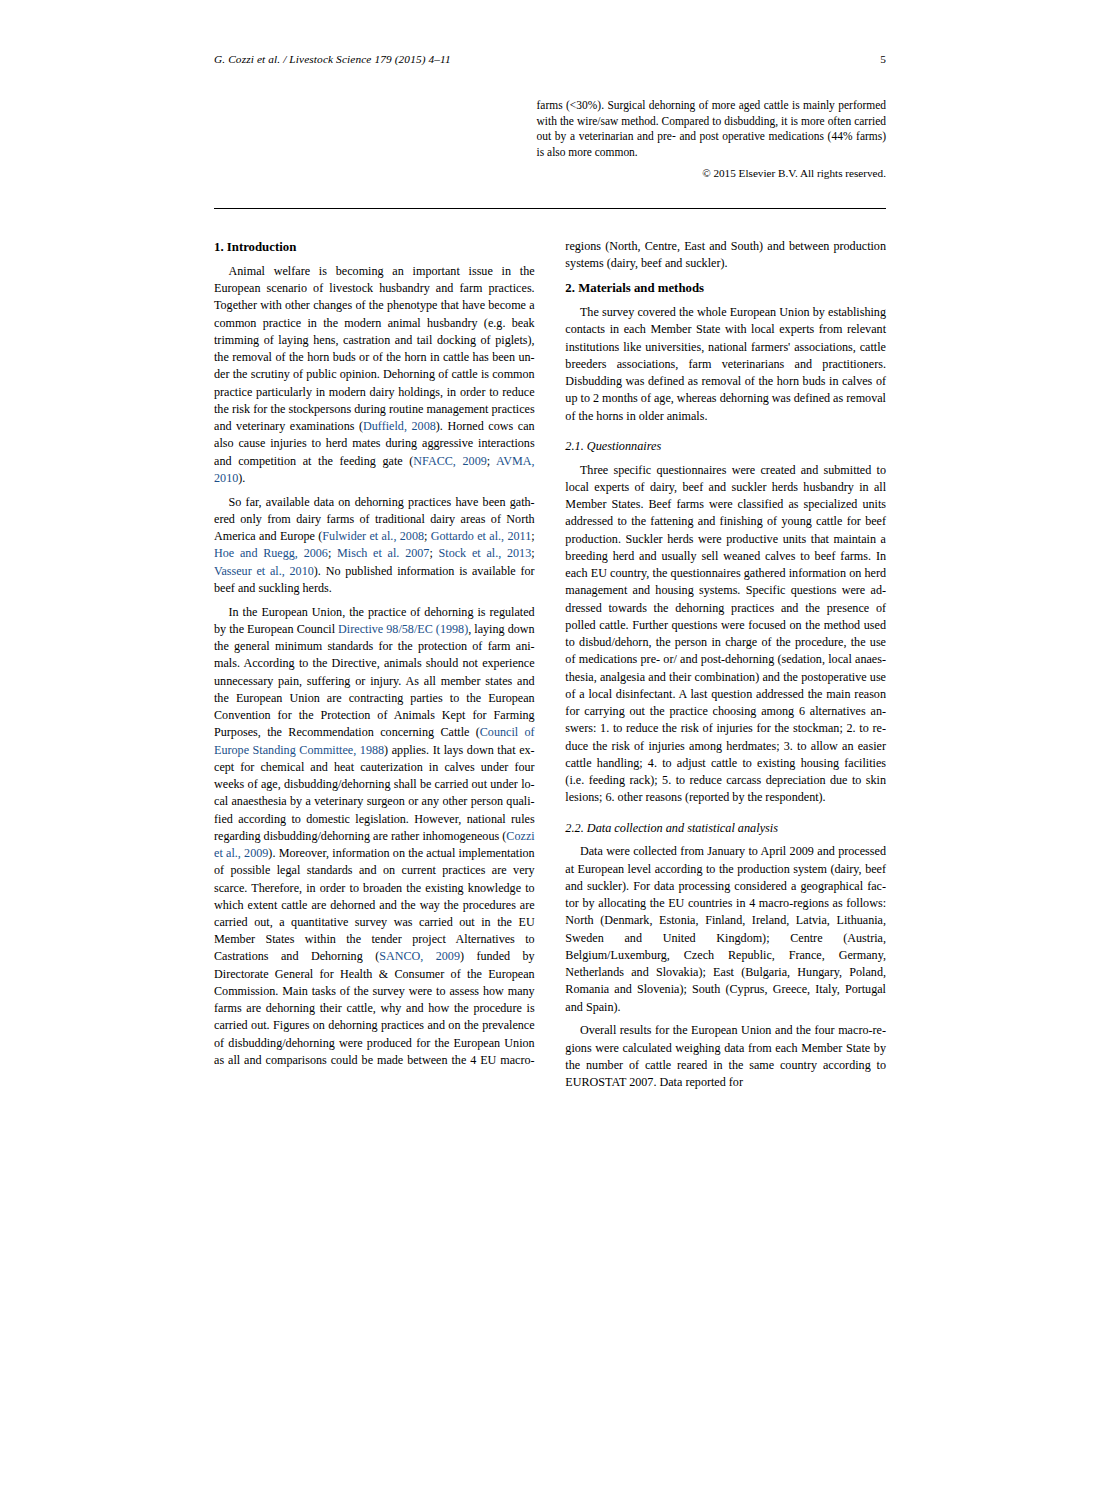G. Cozzi et al. / Livestock Science 179 (2015) 4–11 5
farms (<30%). Surgical dehorning of more aged cattle is mainly performed with the wire/saw method. Compared to disbudding, it is more often carried out by a veterinarian and pre- and post operative medications (44% farms) is also more common.
© 2015 Elsevier B.V. All rights reserved.
1. Introduction
Animal welfare is becoming an important issue in the European scenario of livestock husbandry and farm practices. Together with other changes of the phenotype that have become a common practice in the modern animal husbandry (e.g. beak trimming of laying hens, castration and tail docking of piglets), the removal of the horn buds or of the horn in cattle has been under the scrutiny of public opinion. Dehorning of cattle is common practice particularly in modern dairy holdings, in order to reduce the risk for the stockpersons during routine management practices and veterinary examinations (Duffield, 2008). Horned cows can also cause injuries to herd mates during aggressive interactions and competition at the feeding gate (NFACC, 2009; AVMA, 2010).
So far, available data on dehorning practices have been gathered only from dairy farms of traditional dairy areas of North America and Europe (Fulwider et al., 2008; Gottardo et al., 2011; Hoe and Ruegg, 2006; Misch et al. 2007; Stock et al., 2013; Vasseur et al., 2010). No published information is available for beef and suckling herds.
In the European Union, the practice of dehorning is regulated by the European Council Directive 98/58/EC (1998), laying down the general minimum standards for the protection of farm animals. According to the Directive, animals should not experience unnecessary pain, suffering or injury. As all member states and the European Union are contracting parties to the European Convention for the Protection of Animals Kept for Farming Purposes, the Recommendation concerning Cattle (Council of Europe Standing Committee, 1988) applies. It lays down that except for chemical and heat cauterization in calves under four weeks of age, disbudding/dehorning shall be carried out under local anaesthesia by a veterinary surgeon or any other person qualified according to domestic legislation. However, national rules regarding disbudding/dehorning are rather inhomogeneous (Cozzi et al., 2009). Moreover, information on the actual implementation of possible legal standards and on current practices are very scarce. Therefore, in order to broaden the existing knowledge to which extent cattle are dehorned and the way the procedures are carried out, a quantitative survey was carried out in the EU Member States within the tender project Alternatives to Castrations and Dehorning (SANCO, 2009) funded by Directorate General for Health & Consumer of the European Commission. Main tasks of the survey were to assess how many farms are dehorning their cattle, why and how the procedure is carried out. Figures on dehorning practices and on the prevalence of disbudding/dehorning were produced for the European Union as all and comparisons could be made between the 4 EU macro-regions (North, Centre, East and South) and between production systems (dairy, beef and suckler).
2. Materials and methods
The survey covered the whole European Union by establishing contacts in each Member State with local experts from relevant institutions like universities, national farmers' associations, cattle breeders associations, farm veterinarians and practitioners. Disbudding was defined as removal of the horn buds in calves of up to 2 months of age, whereas dehorning was defined as removal of the horns in older animals.
2.1. Questionnaires
Three specific questionnaires were created and submitted to local experts of dairy, beef and suckler herds husbandry in all Member States. Beef farms were classified as specialized units addressed to the fattening and finishing of young cattle for beef production. Suckler herds were productive units that maintain a breeding herd and usually sell weaned calves to beef farms. In each EU country, the questionnaires gathered information on herd management and housing systems. Specific questions were addressed towards the dehorning practices and the presence of polled cattle. Further questions were focused on the method used to disbud/dehorn, the person in charge of the procedure, the use of medications pre- or/ and post-dehorning (sedation, local anaesthesia, analgesia and their combination) and the postoperative use of a local disinfectant. A last question addressed the main reason for carrying out the practice choosing among 6 alternatives answers: 1. to reduce the risk of injuries for the stockman; 2. to reduce the risk of injuries among herdmates; 3. to allow an easier cattle handling; 4. to adjust cattle to existing housing facilities (i.e. feeding rack); 5. to reduce carcass depreciation due to skin lesions; 6. other reasons (reported by the respondent).
2.2. Data collection and statistical analysis
Data were collected from January to April 2009 and processed at European level according to the production system (dairy, beef and suckler). For data processing considered a geographical factor by allocating the EU countries in 4 macro-regions as follows: North (Denmark, Estonia, Finland, Ireland, Latvia, Lithuania, Sweden and United Kingdom); Centre (Austria, Belgium/Luxemburg, Czech Republic, France, Germany, Netherlands and Slovakia); East (Bulgaria, Hungary, Poland, Romania and Slovenia); South (Cyprus, Greece, Italy, Portugal and Spain).
Overall results for the European Union and the four macro-regions were calculated weighing data from each Member State by the number of cattle reared in the same country according to EUROSTAT 2007. Data reported for